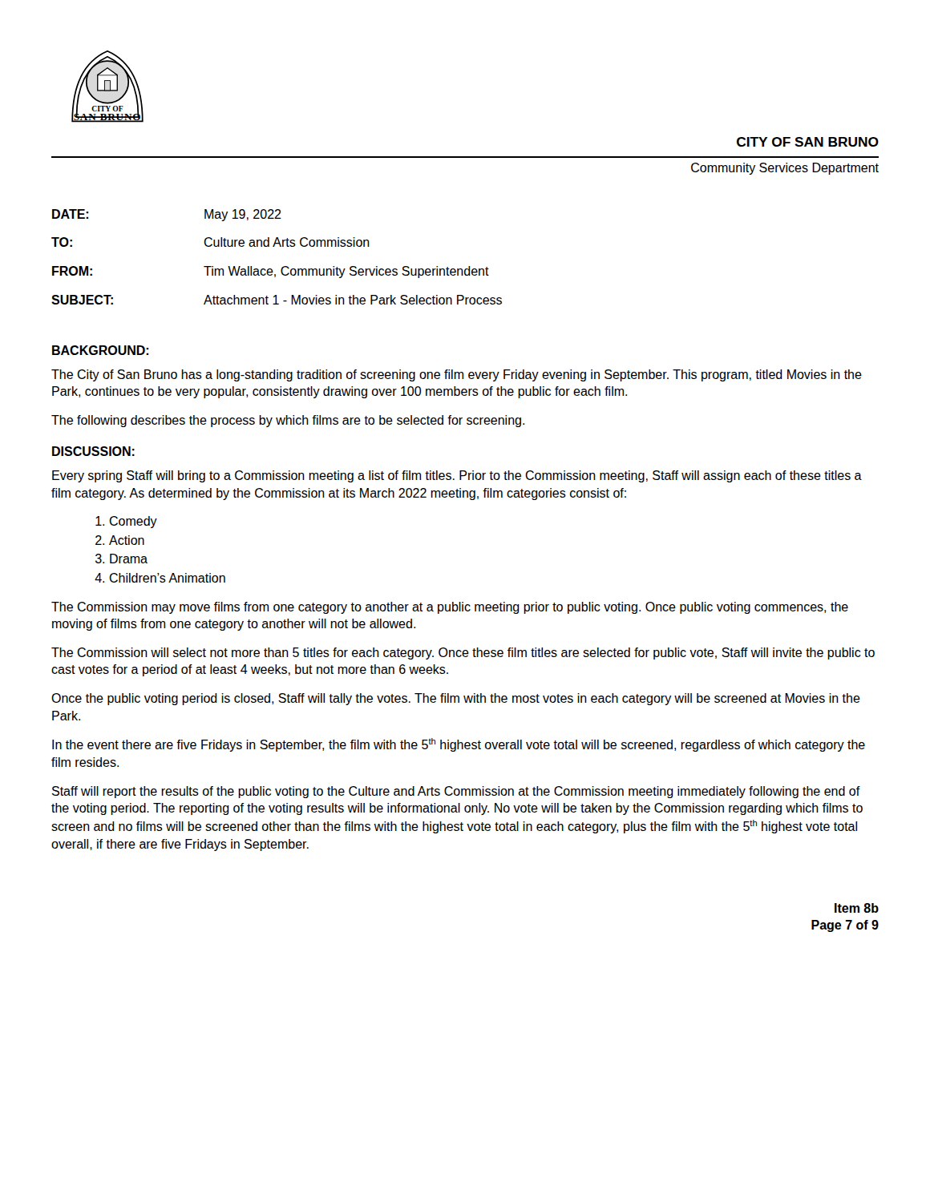CITY OF SAN BRUNO
Community Services Department
| DATE: | May 19, 2022 |
| TO: | Culture and Arts Commission |
| FROM: | Tim Wallace, Community Services Superintendent |
| SUBJECT: | Attachment 1 - Movies in the Park Selection Process |
BACKGROUND:
The City of San Bruno has a long-standing tradition of screening one film every Friday evening in September. This program, titled Movies in the Park, continues to be very popular, consistently drawing over 100 members of the public for each film.
The following describes the process by which films are to be selected for screening.
DISCUSSION:
Every spring Staff will bring to a Commission meeting a list of film titles. Prior to the Commission meeting, Staff will assign each of these titles a film category. As determined by the Commission at its March 2022 meeting, film categories consist of:
Comedy
Action
Drama
Children’s Animation
The Commission may move films from one category to another at a public meeting prior to public voting. Once public voting commences, the moving of films from one category to another will not be allowed.
The Commission will select not more than 5 titles for each category. Once these film titles are selected for public vote, Staff will invite the public to cast votes for a period of at least 4 weeks, but not more than 6 weeks.
Once the public voting period is closed, Staff will tally the votes. The film with the most votes in each category will be screened at Movies in the Park.
In the event there are five Fridays in September, the film with the 5th highest overall vote total will be screened, regardless of which category the film resides.
Staff will report the results of the public voting to the Culture and Arts Commission at the Commission meeting immediately following the end of the voting period. The reporting of the voting results will be informational only. No vote will be taken by the Commission regarding which films to screen and no films will be screened other than the films with the highest vote total in each category, plus the film with the 5th highest vote total overall, if there are five Fridays in September.
Item 8b
Page 7 of 9